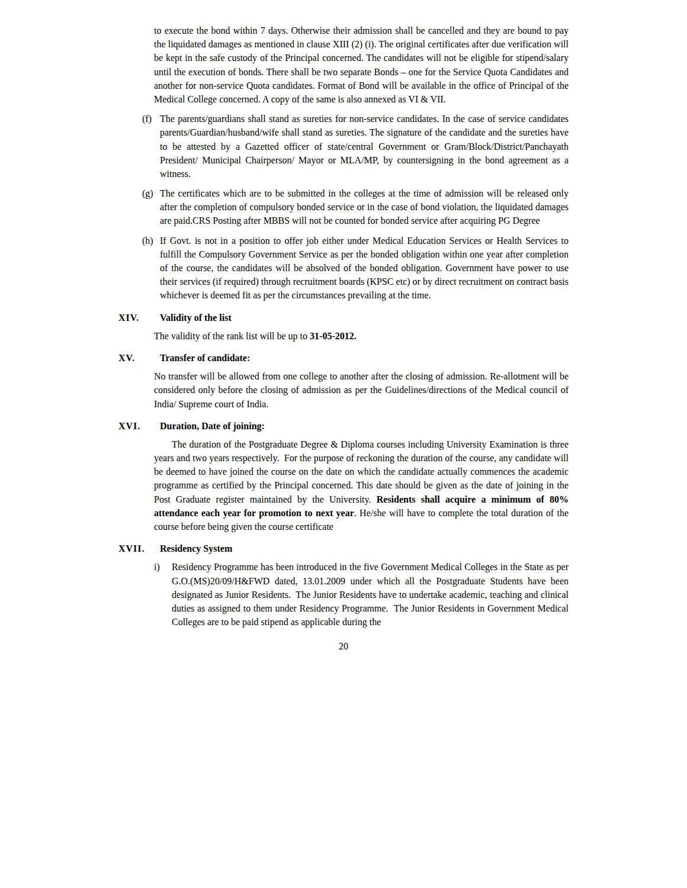to execute the bond within 7 days. Otherwise their admission shall be cancelled and they are bound to pay the liquidated damages as mentioned in clause XIII (2) (i). The original certificates after due verification will be kept in the safe custody of the Principal concerned. The candidates will not be eligible for stipend/salary until the execution of bonds. There shall be two separate Bonds – one for the Service Quota Candidates and another for non-service Quota candidates. Format of Bond will be available in the office of Principal of the Medical College concerned. A copy of the same is also annexed as VI & VII.
(f) The parents/guardians shall stand as sureties for non-service candidates. In the case of service candidates parents/Guardian/husband/wife shall stand as sureties. The signature of the candidate and the sureties have to be attested by a Gazetted officer of state/central Government or Gram/Block/District/Panchayath President/ Municipal Chairperson/ Mayor or MLA/MP, by countersigning in the bond agreement as a witness.
(g) The certificates which are to be submitted in the colleges at the time of admission will be released only after the completion of compulsory bonded service or in the case of bond violation, the liquidated damages are paid.CRS Posting after MBBS will not be counted for bonded service after acquiring PG Degree
(h) If Govt. is not in a position to offer job either under Medical Education Services or Health Services to fulfill the Compulsory Government Service as per the bonded obligation within one year after completion of the course, the candidates will be absolved of the bonded obligation. Government have power to use their services (if required) through recruitment boards (KPSC etc) or by direct recruitment on contract basis whichever is deemed fit as per the circumstances prevailing at the time.
XIV. Validity of the list
The validity of the rank list will be up to 31-05-2012.
XV. Transfer of candidate:
No transfer will be allowed from one college to another after the closing of admission. Re-allotment will be considered only before the closing of admission as per the Guidelines/directions of the Medical council of India/ Supreme court of India.
XVI. Duration, Date of joining:
The duration of the Postgraduate Degree & Diploma courses including University Examination is three years and two years respectively. For the purpose of reckoning the duration of the course, any candidate will be deemed to have joined the course on the date on which the candidate actually commences the academic programme as certified by the Principal concerned. This date should be given as the date of joining in the Post Graduate register maintained by the University. Residents shall acquire a minimum of 80% attendance each year for promotion to next year. He/she will have to complete the total duration of the course before being given the course certificate
XVII. Residency System
i) Residency Programme has been introduced in the five Government Medical Colleges in the State as per G.O.(MS)20/09/H&FWD dated, 13.01.2009 under which all the Postgraduate Students have been designated as Junior Residents. The Junior Residents have to undertake academic, teaching and clinical duties as assigned to them under Residency Programme. The Junior Residents in Government Medical Colleges are to be paid stipend as applicable during the
20